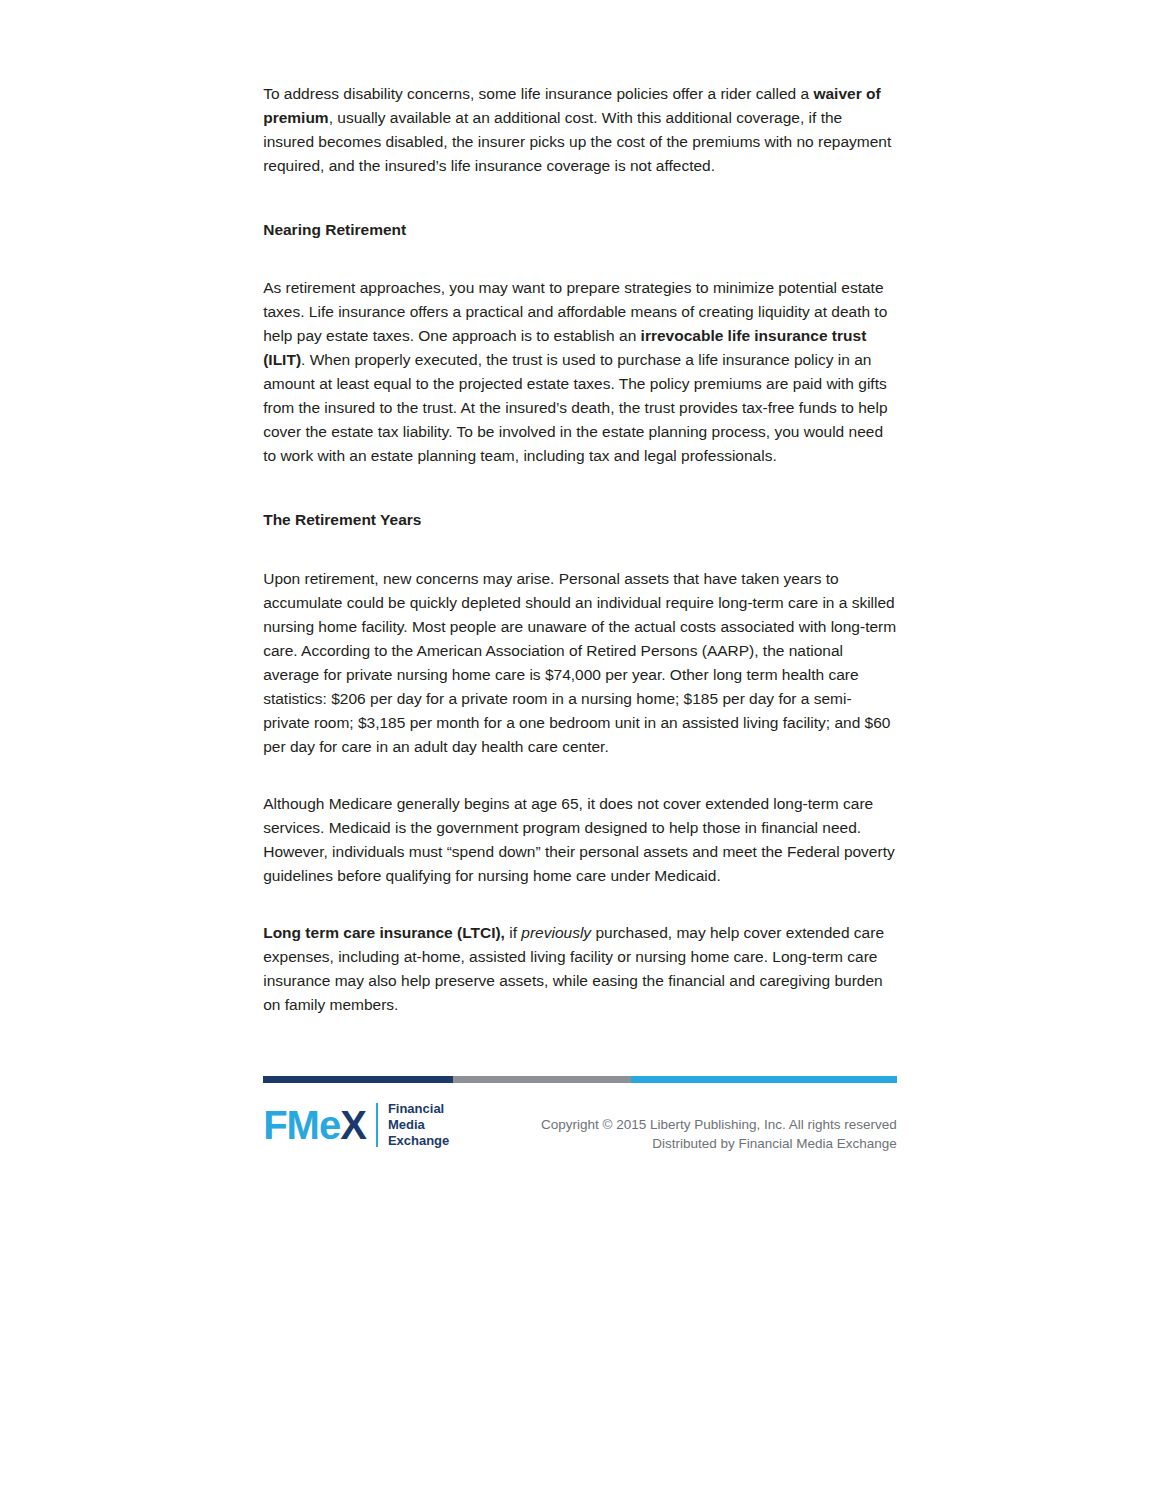To address disability concerns, some life insurance policies offer a rider called a waiver of premium, usually available at an additional cost. With this additional coverage, if the insured becomes disabled, the insurer picks up the cost of the premiums with no repayment required, and the insured’s life insurance coverage is not affected.
Nearing Retirement
As retirement approaches, you may want to prepare strategies to minimize potential estate taxes. Life insurance offers a practical and affordable means of creating liquidity at death to help pay estate taxes. One approach is to establish an irrevocable life insurance trust (ILIT). When properly executed, the trust is used to purchase a life insurance policy in an amount at least equal to the projected estate taxes. The policy premiums are paid with gifts from the insured to the trust. At the insured’s death, the trust provides tax-free funds to help cover the estate tax liability. To be involved in the estate planning process, you would need to work with an estate planning team, including tax and legal professionals.
The Retirement Years
Upon retirement, new concerns may arise. Personal assets that have taken years to accumulate could be quickly depleted should an individual require long-term care in a skilled nursing home facility. Most people are unaware of the actual costs associated with long-term care. According to the American Association of Retired Persons (AARP), the national average for private nursing home care is $74,000 per year. Other long term health care statistics: $206 per day for a private room in a nursing home; $185 per day for a semi-private room; $3,185 per month for a one bedroom unit in an assisted living facility; and $60 per day for care in an adult day health care center.
Although Medicare generally begins at age 65, it does not cover extended long-term care services. Medicaid is the government program designed to help those in financial need. However, individuals must “spend down” their personal assets and meet the Federal poverty guidelines before qualifying for nursing home care under Medicaid.
Long term care insurance (LTCI), if previously purchased, may help cover extended care expenses, including at-home, assisted living facility or nursing home care. Long-term care insurance may also help preserve assets, while easing the financial and caregiving burden on family members.
FMeX
Financial
Media
Exchange
Copyright © 2015 Liberty Publishing, Inc. All rights reserved
Distributed by Financial Media Exchange